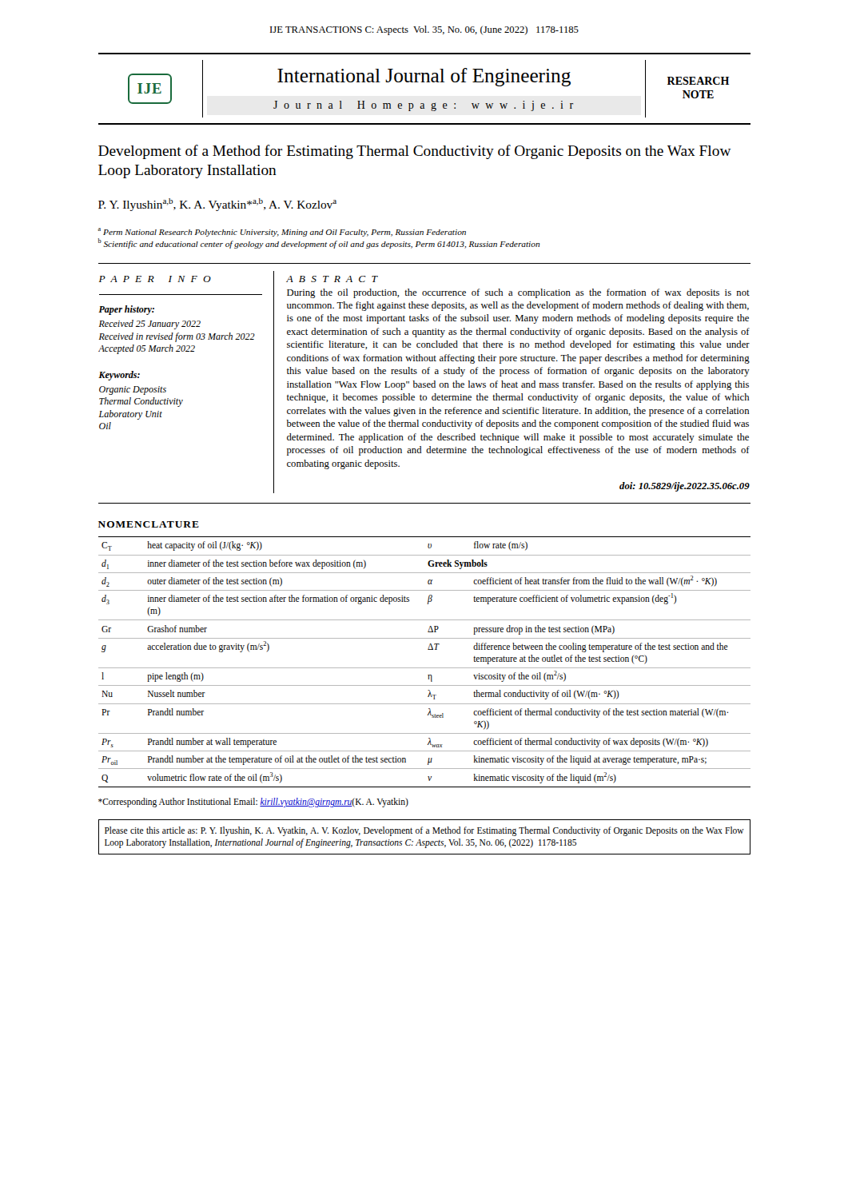IJE TRANSACTIONS C: Aspects Vol. 35, No. 06, (June 2022) 1178-1185
| IJE | International Journal of Engineering J o u r n a l H o m e p a g e : w w w . i j e . i r | RESEARCH NOTE |
Development of a Method for Estimating Thermal Conductivity of Organic Deposits on the Wax Flow Loop Laboratory Installation
P. Y. Ilyushina,b, K. A. Vyatkin*a,b, A. V. Kozlova
a Perm National Research Polytechnic University, Mining and Oil Faculty, Perm, Russian Federation
b Scientific and educational center of geology and development of oil and gas deposits, Perm 614013, Russian Federation
| P A P E R I N F O Paper history: Received 25 January 2022 Received in revised form 03 March 2022 Accepted 05 March 2022 Keywords: Organic Deposits Thermal Conductivity Laboratory Unit Oil | A B S T R A C T During the oil production, the occurrence of such a complication as the formation of wax deposits is not uncommon. The fight against these deposits, as well as the development of modern methods of dealing with them, is one of the most important tasks of the subsoil user. Many modern methods of modeling deposits require the exact determination of such a quantity as the thermal conductivity of organic deposits. Based on the analysis of scientific literature, it can be concluded that there is no method developed for estimating this value under conditions of wax formation without affecting their pore structure. The paper describes a method for determining this value based on the results of a study of the process of formation of organic deposits on the laboratory installation "Wax Flow Loop" based on the laws of heat and mass transfer. Based on the results of applying this technique, it becomes possible to determine the thermal conductivity of organic deposits, the value of which correlates with the values given in the reference and scientific literature. In addition, the presence of a correlation between the value of the thermal conductivity of deposits and the component composition of the studied fluid was determined. The application of the described technique will make it possible to most accurately simulate the processes of oil production and determine the technological effectiveness of the use of modern methods of combating organic deposits. doi: 10.5829/ije.2022.35.06c.09 |
NOMENCLATURE
| C T | heat capacity of oil (J/(kg· °K )) | υ | flow rate (m/s) |
| d 1 | inner diameter of the test section before wax deposition (m) | Greek Symbols |
| d 2 | outer diameter of the test section (m) | α | coefficient of heat transfer from the fluid to the wall (W/( m 2 · °K )) |
| d 3 | inner diameter of the test section after the formation of organic deposits (m) | β | temperature coefficient of volumetric expansion (deg -1 ) |
| Gr | Grashof number | ΔP | pressure drop in the test section (MPa) |
| g | acceleration due to gravity (m/s 2 ) | Δ T | difference between the cooling temperature of the test section and the temperature at the outlet of the test section (°C) |
| l | pipe length (m) | η | viscosity of the oil (m 2 /s) |
| Nu | Nusselt number | λ T | thermal conductivity of oil (W/(m· °K )) |
| Pr | Prandtl number | λ steel | coefficient of thermal conductivity of the test section material (W/(m· °K )) |
| Pr s | Prandtl number at wall temperature | λ wax | coefficient of thermal conductivity of wax deposits (W/(m· °K )) |
| Pr oil | Prandtl number at the temperature of oil at the outlet of the test section | μ | kinematic viscosity of the liquid at average temperature, mPa·s; |
| Q | volumetric flow rate of the oil (m 3 /s) | ν | kinematic viscosity of the liquid (m 2 /s) |
*Corresponding Author Institutional Email: kirill.vyatkin@girngm.ru(K. A. Vyatkin)
Please cite this article as: P. Y. Ilyushin, K. A. Vyatkin, A. V. Kozlov, Development of a Method for Estimating Thermal Conductivity of Organic Deposits on the Wax Flow Loop Laboratory Installation, International Journal of Engineering, Transactions C: Aspects, Vol. 35, No. 06, (2022) 1178-1185